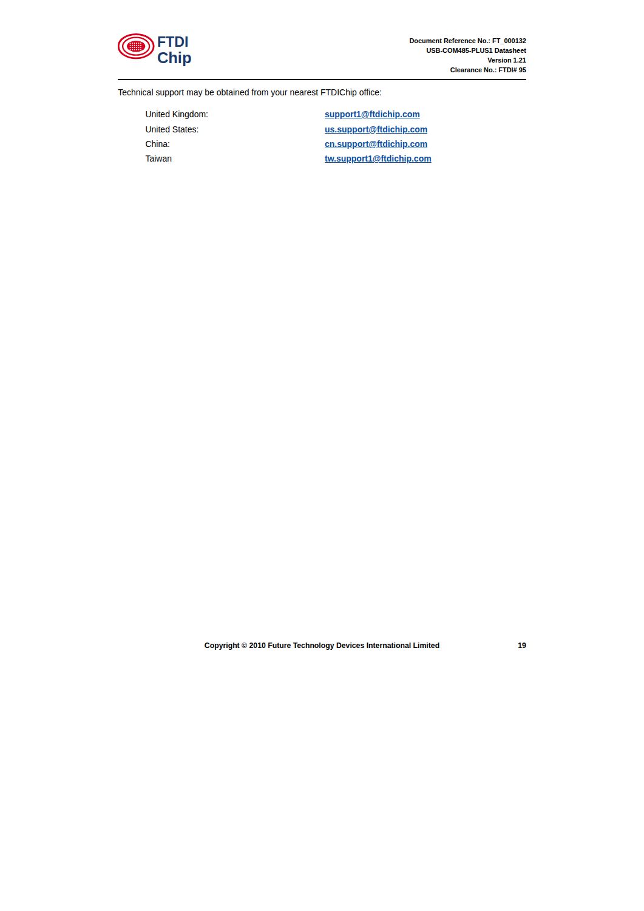FTDI Chip
Document Reference No.: FT_000132
USB-COM485-PLUS1 Datasheet
Version 1.21
Clearance No.: FTDI# 95
Technical support may be obtained from your nearest FTDIChip office:
| United Kingdom: | support1@ftdichip.com |
| United States: | us.support@ftdichip.com |
| China: | cn.support@ftdichip.com |
| Taiwan | tw.support1@ftdichip.com |
Copyright © 2010 Future Technology Devices International Limited 19